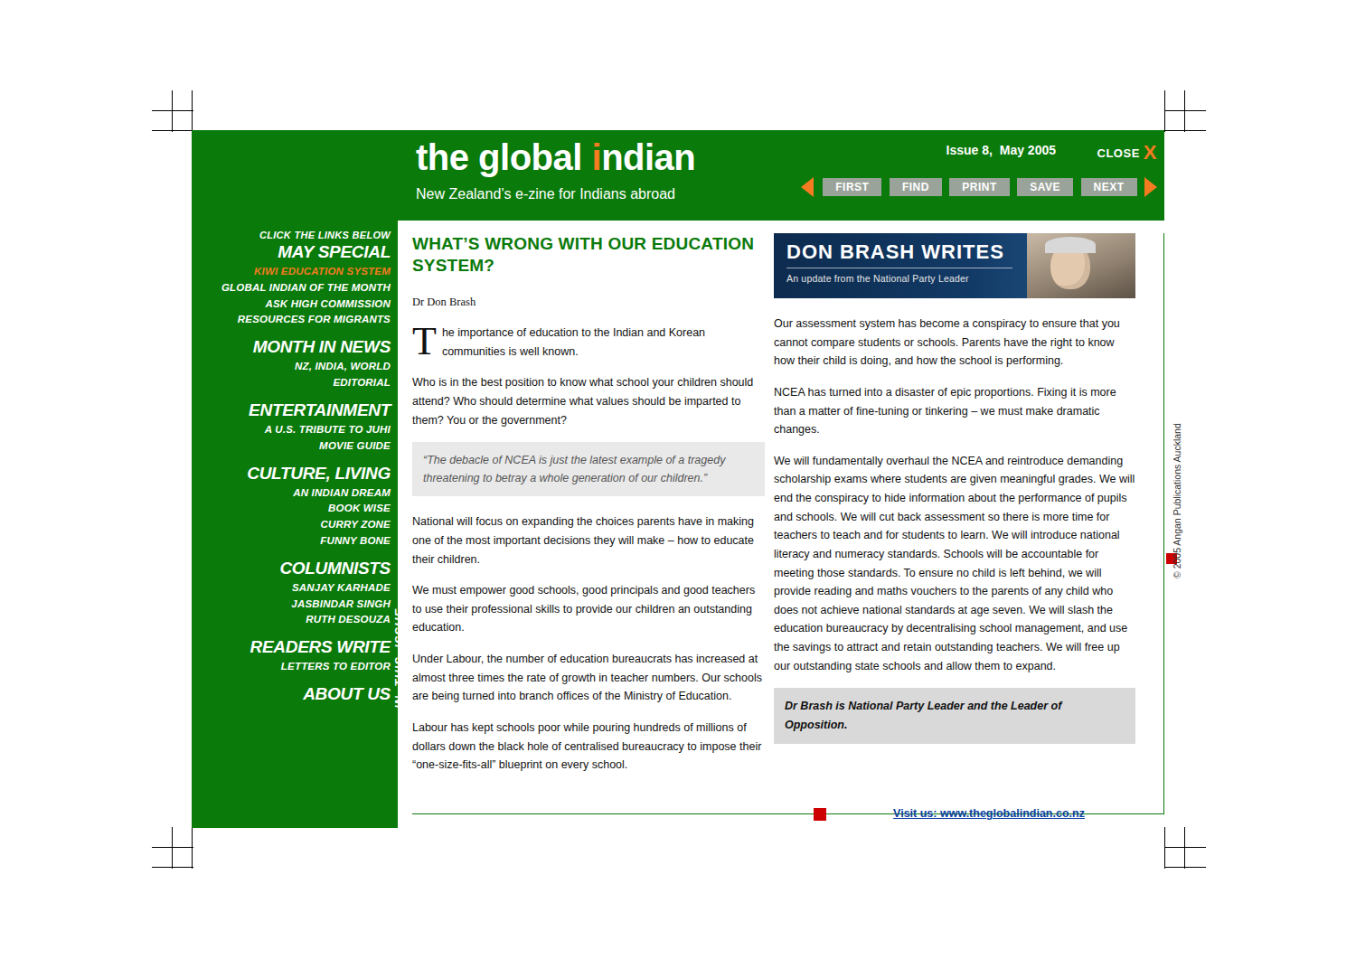the global indian
New Zealand’s e-zine for Indians abroad
Issue 8, May 2005
CLOSEX
FIRST FIND PRINT SAVE NEXT
IN THIS ISSUE
CLICK THE LINKS BELOW
MAY SPECIAL
Kiwi education system
Global Indian of the month
Ask High Commission
Resources for migrants
MONTH IN NEWS
NZ, India, World
Editorial
ENTERTAINMENT
A U.S. tribute to Juhi
Movie Guide
CULTURE, LIVING
An Indian dream
Book wise
Curry zone
Funny bone
COLUMNISTS
Sanjay karhade
Jasbindar singh
Ruth Desouza
READERS WRITE
Letters to editor
ABOUT US
WHAT’S WRONG WITH OUR EDUCATION SYSTEM?
Dr Don Brash
The importance of education to the Indian and Korean communities is well known.
Who is in the best position to know what school your children should attend? Who should determine what values should be imparted to them? You or the government?
“The debacle of NCEA is just the latest example of a tragedy threatening to betray a whole generation of our children.”
National will focus on expanding the choices parents have in making one of the most important decisions they will make – how to educate their children.
We must empower good schools, good principals and good teachers to use their professional skills to provide our children an outstanding education.
Under Labour, the number of education bureaucrats has increased at almost three times the rate of growth in teacher numbers. Our schools are being turned into branch offices of the Ministry of Education.
Labour has kept schools poor while pouring hundreds of millions of dollars down the black hole of centralised bureaucracy to impose their “one-size-fits-all” blueprint on every school.
DON BRASH WRITES
An update from the National Party Leader
Our assessment system has become a conspiracy to ensure that you cannot compare students or schools. Parents have the right to know how their child is doing, and how the school is performing.
NCEA has turned into a disaster of epic proportions. Fixing it is more than a matter of fine-tuning or tinkering – we must make dramatic changes.
We will fundamentally overhaul the NCEA and reintroduce demanding scholarship exams where students are given meaningful grades. We will end the conspiracy to hide information about the performance of pupils and schools. We will cut back assessment so there is more time for teachers to teach and for students to learn. We will introduce national literacy and numeracy standards. Schools will be accountable for meeting those standards. To ensure no child is left behind, we will provide reading and maths vouchers to the parents of any child who does not achieve national standards at age seven. We will slash the education bureaucracy by decentralising school management, and use the savings to attract and retain outstanding teachers. We will free up our outstanding state schools and allow them to expand.
Dr Brash is National Party Leader and the Leader of Opposition.
Visit us: www.theglobalindian.co.nz
© 2005 Angan Publications Auckland